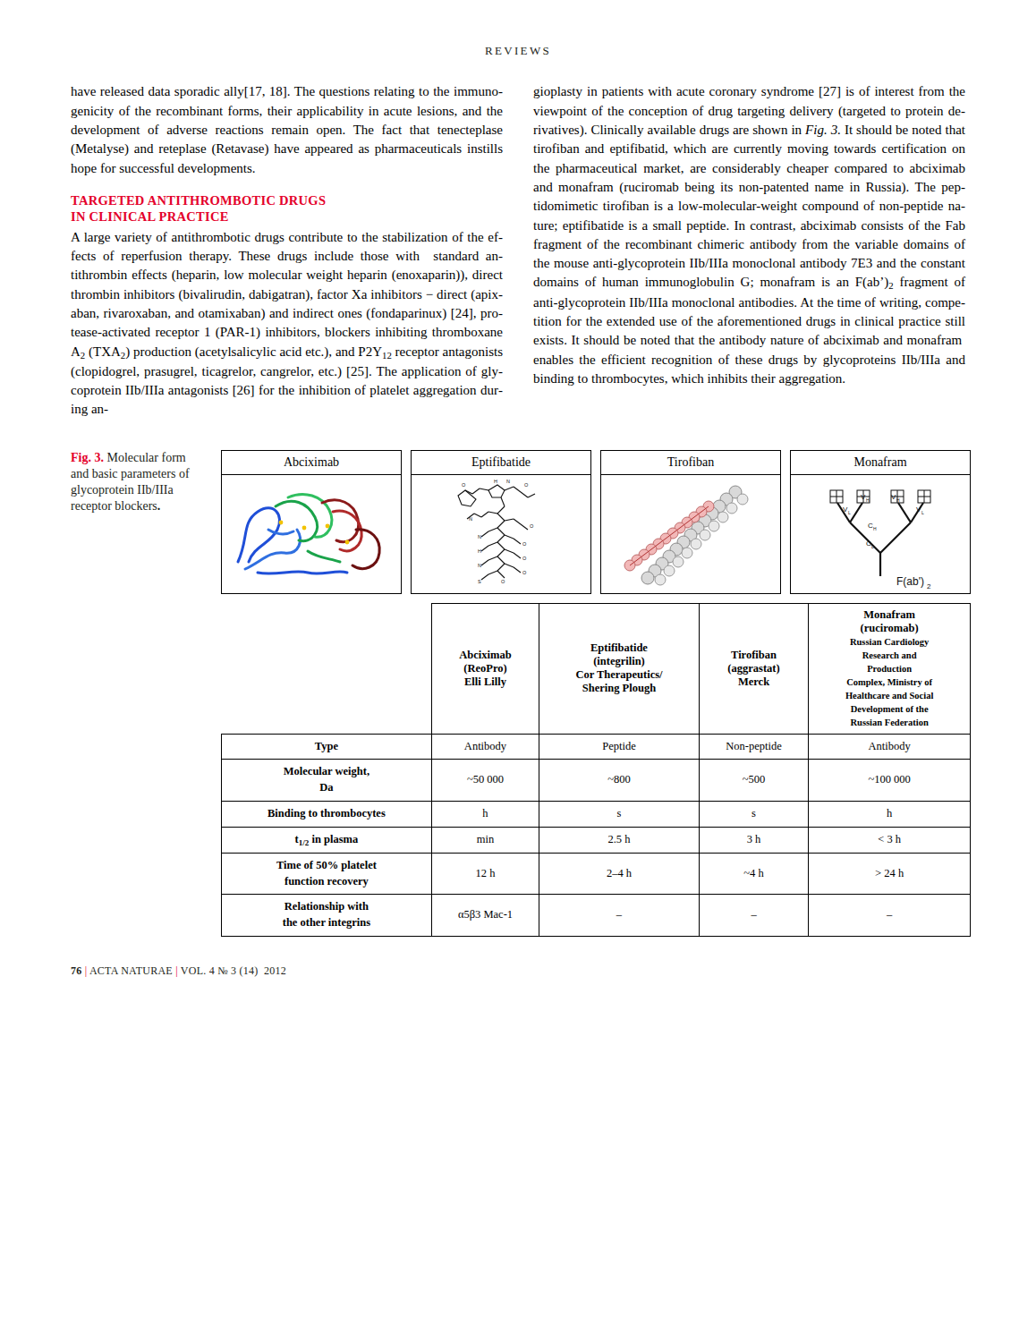REVIEWS
have released data sporadic ally[17, 18]. The questions relating to the immunogenicity of the recombinant forms, their applicability in acute lesions, and the development of adverse reactions remain open. The fact that tenecteplase (Metalyse) and reteplase (Retavase) have appeared as pharmaceuticals instills hope for successful developments.
Targeted antithrombotic drugs
in clinical practice
A large variety of antithrombotic drugs contribute to the stabilization of the effects of reperfusion therapy. These drugs include those with standard antithrombin effects (heparin, low molecular weight heparin (enoxaparin)), direct thrombin inhibitors (bivalirudin, dabigatran), factor Xa inhibitors − direct (apixaban, rivaroxaban, and otamixaban) and indirect ones (fondaparinux) [24], protease-activated receptor 1 (PAR-1) inhibitors, blockers inhibiting thromboxane A2 (TXA2) production (acetylsalicylic acid etc.), and P2Y12 receptor antagonists (clopidogrel, prasugrel, ticagrelor, cangrelor, etc.) [25]. The application of glycoprotein IIb/IIIa antagonists [26] for the inhibition of platelet aggregation during an-
gioplasty in patients with acute coronary syndrome [27] is of interest from the viewpoint of the conception of drug targeting delivery (targeted to protein derivatives). Clinically available drugs are shown in Fig. 3. It should be noted that tirofiban and eptifibatid, which are currently moving towards certification on the pharmaceutical market, are considerably cheaper compared to abciximab and monafram (ruciromab being its non-patented name in Russia). The peptidomimetic tirofiban is a low-molecular-weight compound of non-peptide nature; eptifibatide is a small peptide. In contrast, abciximab consists of the Fab fragment of the recombinant chimeric antibody from the variable domains of the mouse anti-glycoprotein IIb/IIIa monoclonal antibody 7E3 and the constant domains of human immunoglobulin G; monafram is an F(ab’)2 fragment of anti-glycoprotein IIb/IIIa monoclonal antibodies. At the time of writing, competition for the extended use of the aforementioned drugs in clinical practice still exists. It should be noted that the antibody nature of abciximab and monafram enables the efficient recognition of these drugs by glycoproteins IIb/IIIa and binding to thrombocytes, which inhibits their aggregation.
Fig. 3. Molecular form and basic parameters of glycoprotein IIb/IIIa receptor blockers.
Abciximab
Eptifibatide
H N O O N O N O H O N O S O
Tirofiban
Monafram
VL VH VH VL CH CL F(ab')2
| | Abciximab (ReoPro) Elli Lilly | Eptifibatide (integrilin) Cor Therapeutics/ Shering Plough | Tirofiban (aggrastat) Merck | Monafram (ruciromab) Russian Cardiology Research and Production Complex, Ministry of Healthcare and Social Development of the Russian Federation |
| --- | --- | --- | --- | --- |
| Type | Antibody | Peptide | Non-peptide | Antibody |
| Molecular weight, Da | ~50 000 | ~800 | ~500 | ~100 000 |
| Binding to thrombocytes | h | s | s | h |
| t 1/2 in plasma | min | 2.5 h | 3 h | < 3 h |
| Time of 50% platelet function recovery | 12 h | 2–4 h | ~4 h | > 24 h |
| Relationship with the other integrins | α5β3 Mac-1 | – | – | – |
76 | ACTA NATURAE | VOL. 4 № 3 (14) 2012